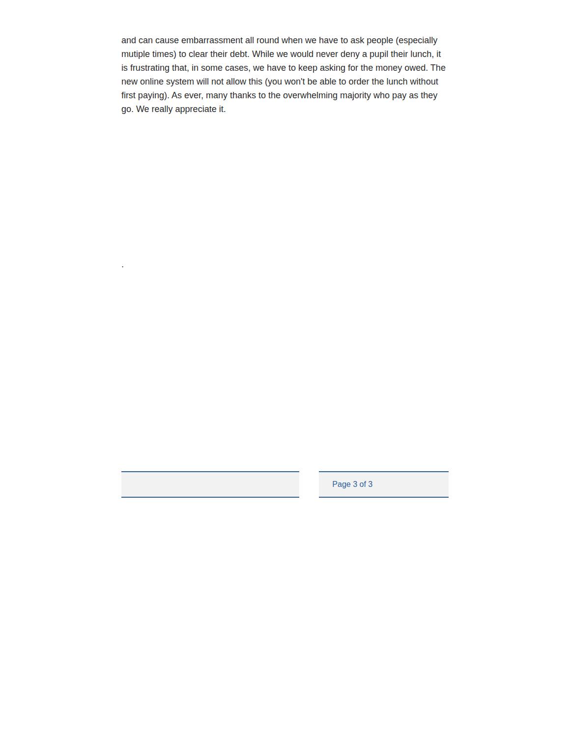and can cause embarrassment all round when we have to ask people (especially mutiple times) to clear their debt. While we would never deny a pupil their lunch, it is frustrating that, in some cases, we have to keep asking for the money owed. The new online system will not allow this (you won't be able to order the lunch without first paying). As ever, many thanks to the overwhelming majority who pay as they go. We really appreciate it.
.
Page 3 of 3